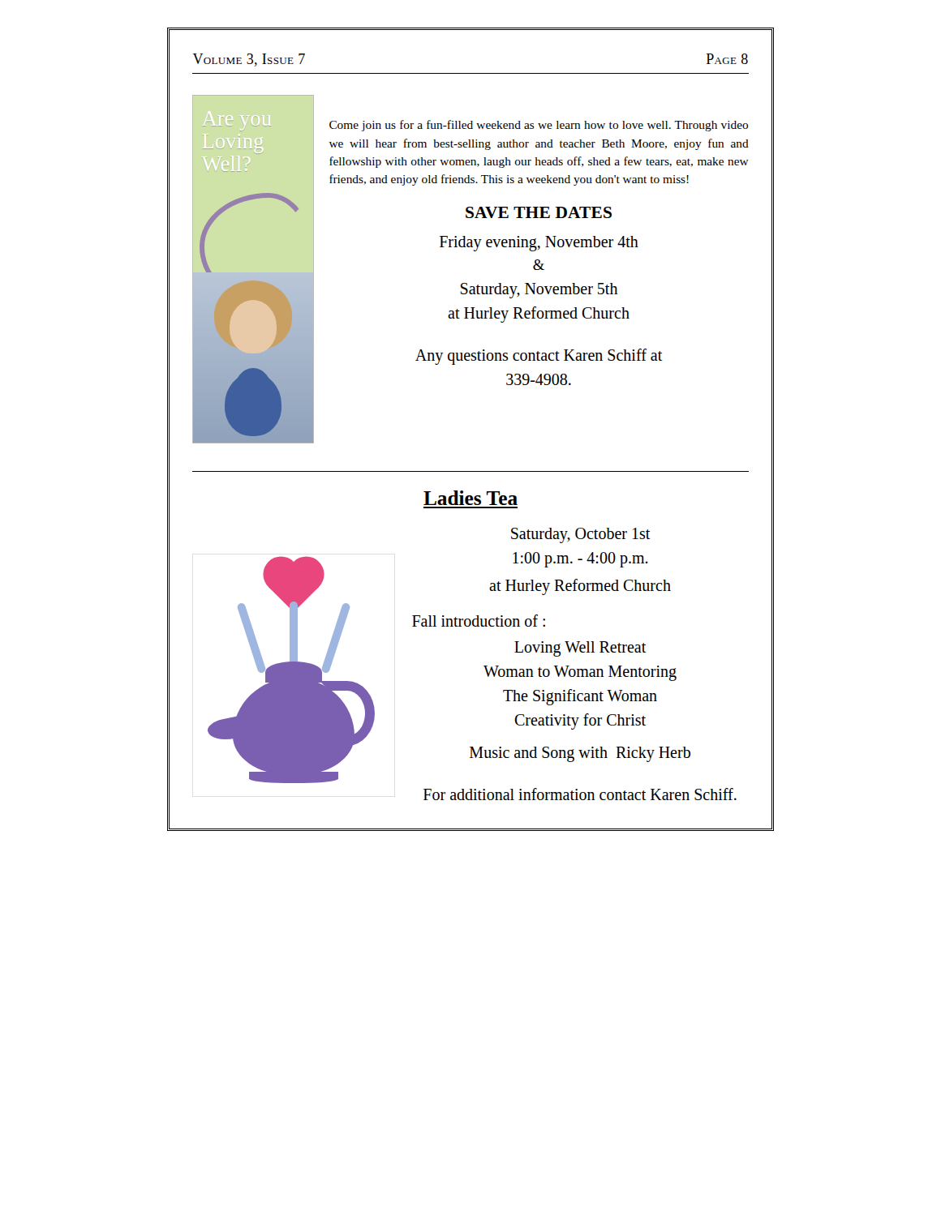Volume 3, Issue 7 Page 8
Are you
Loving
Well?
Come join us for a fun-filled weekend as we learn how to love well. Through video we will hear from best-selling author and teacher Beth Moore, enjoy fun and fellowship with other women, laugh our heads off, shed a few tears, eat, make new friends, and enjoy old friends. This is a weekend you don't want to miss!
SAVE THE DATES
Friday evening, November 4th & Saturday, November 5th
at Hurley Reformed Church
Any questions contact Karen Schiff at
339-4908.
Ladies Tea
Saturday, October 1st
1:00 p.m. - 4:00 p.m.
at Hurley Reformed Church
Fall introduction of :
Loving Well Retreat
Woman to Woman Mentoring
The Significant Woman
Creativity for Christ
Music and Song with Ricky Herb
For additional information contact Karen Schiff.